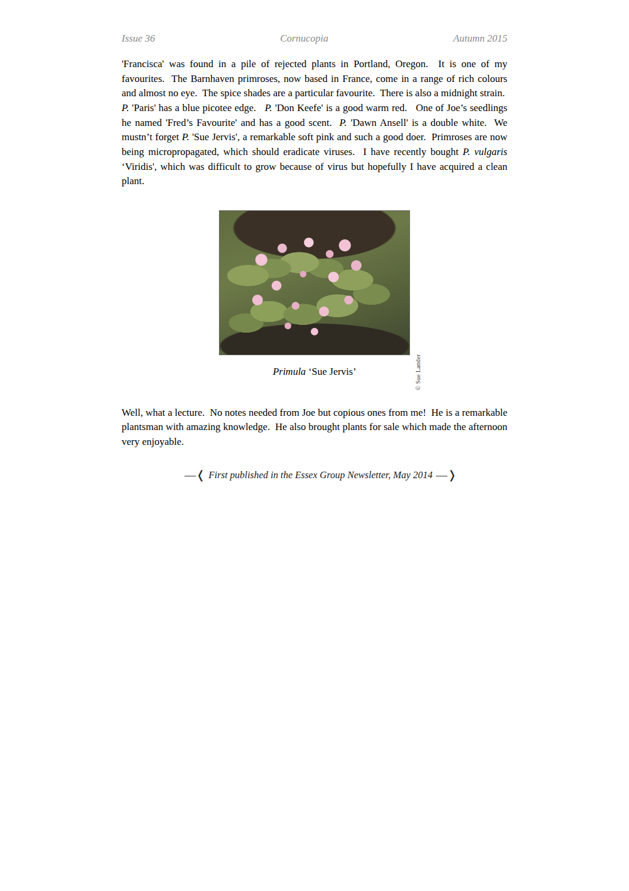Issue 36 Cornucopia Autumn 2015
'Francisca' was found in a pile of rejected plants in Portland, Oregon. It is one of my favourites. The Barnhaven primroses, now based in France, come in a range of rich colours and almost no eye. The spice shades are a particular favourite. There is also a midnight strain. P. 'Paris' has a blue picotee edge. P. 'Don Keefe' is a good warm red. One of Joe’s seedlings he named 'Fred’s Favourite' and has a good scent. P. 'Dawn Ansell' is a double white. We mustn’t forget P. 'Sue Jervis', a remarkable soft pink and such a good doer. Primroses are now being micropropagated, which should eradicate viruses. I have recently bought P. vulgaris ‘Viridis', which was difficult to grow because of virus but hopefully I have acquired a clean plant.
© Sue Lander
Primula ‘Sue Jervis’
Well, what a lecture. No notes needed from Joe but copious ones from me! He is a remarkable plantsman with amazing knowledge. He also brought plants for sale which made the afternoon very enjoyable.
❭— First published in the Essex Group Newsletter, May 2014 —❭